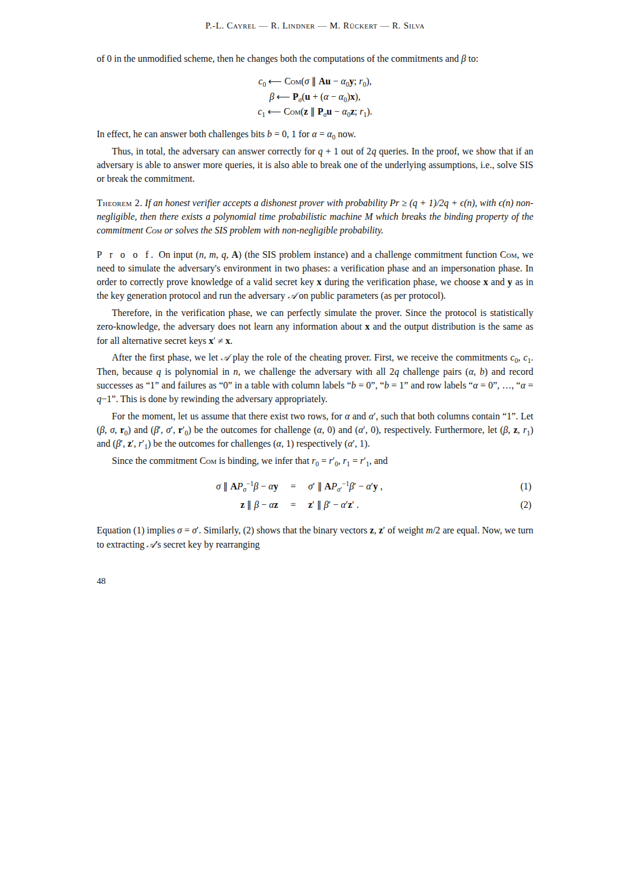P.-L. Cayrel — R. Lindner — M. Rückert — R. Silva
of 0 in the unmodified scheme, then he changes both the computations of the commitments and β to:
c0 ⟵ Com(σ ∥ Au − α0y; r0), β ⟵ Pσ(u + (α − α0)x), c1 ⟵ Com(z ∥ Pσu − α0z; r1).
In effect, he can answer both challenges bits b = 0, 1 for α = α0 now.
Thus, in total, the adversary can answer correctly for q + 1 out of 2q queries. In the proof, we show that if an adversary is able to answer more queries, it is also able to break one of the underlying assumptions, i.e., solve SIS or break the commitment.
Theorem 2. If an honest verifier accepts a dishonest prover with probability Pr ≥ (q + 1)/2q + ϵ(n), with ϵ(n) non-negligible, then there exists a polynomial time probabilistic machine M which breaks the binding property of the commitment Com or solves the SIS problem with non-negligible probability.
P r o o f. On input (n, m, q, A) (the SIS problem instance) and a challenge commitment function Com, we need to simulate the adversary's environment in two phases: a verification phase and an impersonation phase. In order to correctly prove knowledge of a valid secret key x during the verification phase, we choose x and y as in the key generation protocol and run the adversary 𝒜 on public parameters (as per protocol).
Therefore, in the verification phase, we can perfectly simulate the prover. Since the protocol is statistically zero-knowledge, the adversary does not learn any information about x and the output distribution is the same as for all alternative secret keys x′ ≠ x.
After the first phase, we let 𝒜 play the role of the cheating prover. First, we receive the commitments c0, c1. Then, because q is polynomial in n, we challenge the adversary with all 2q challenge pairs (α, b) and record successes as “1” and failures as “0” in a table with column labels “b = 0”, “b = 1” and row labels “α = 0”, …, “α = q−1”. This is done by rewinding the adversary appropriately.
For the moment, let us assume that there exist two rows, for α and α′, such that both columns contain “1”. Let (β, σ, r0) and (β′, σ′, r′0) be the outcomes for challenge (α, 0) and (α′, 0), respectively. Furthermore, let (β, z, r1) and (β′, z′, r′1) be the outcomes for challenges (α, 1) respectively (α′, 1).
Since the commitment Com is binding, we infer that r0 = r′0, r1 = r′1, and
| σ ∥ A P σ −1 β − α y | = | σ ′ ∥ A P σ ′ −1 β ′ − α ′ y , | (1) |
| z ∥ β − α z | = | z ′ ∥ β ′ − α ′ z ′ . | (2) |
Equation (1) implies σ = σ′. Similarly, (2) shows that the binary vectors z, z′ of weight m/2 are equal. Now, we turn to extracting 𝒜's secret key by rearranging
48